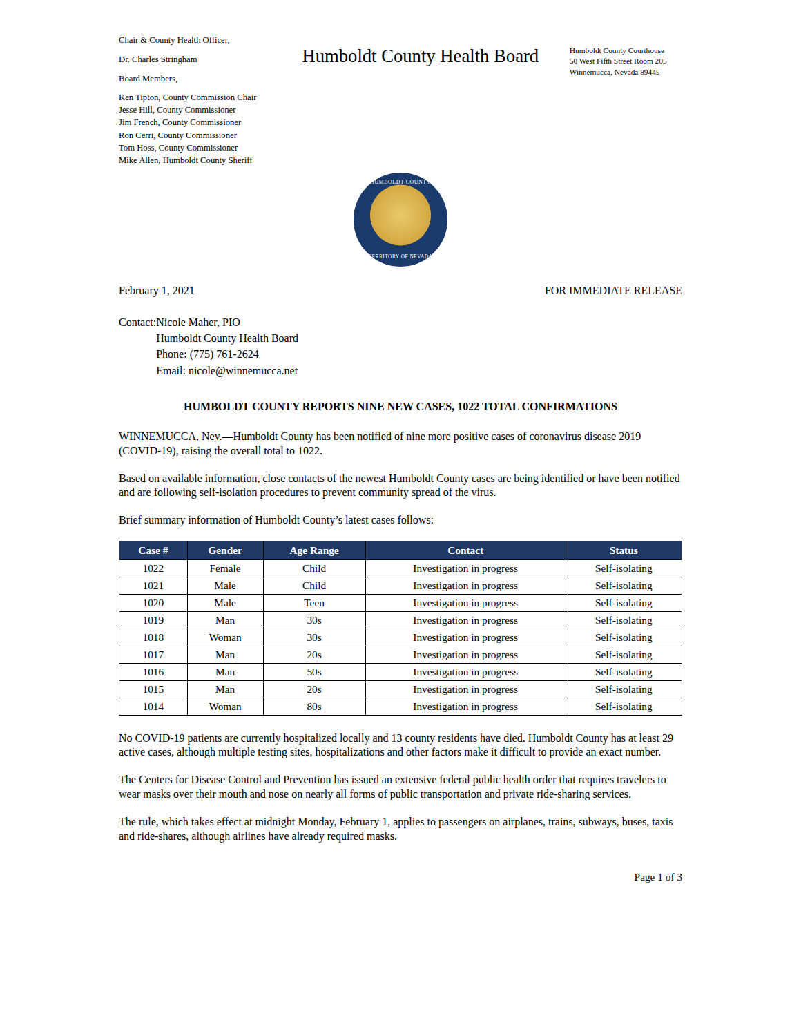Chair & County Health Officer,
Dr. Charles Stringham
Board Members,
Ken Tipton, County Commission Chair
Jesse Hill, County Commissioner
Jim French, County Commissioner
Ron Cerri, County Commissioner
Tom Hoss, County Commissioner
Mike Allen, Humboldt County Sheriff
Humboldt County Health Board
Humboldt County Courthouse
50 West Fifth Street Room 205
Winnemucca, Nevada 89445
February 1, 2021 FOR IMMEDIATE RELEASE
| Contact: | Nicole Maher, PIO |
| | Humboldt County Health Board |
| | Phone: (775) 761-2624 |
| | Email: nicole@winnemucca.net |
HUMBOLDT COUNTY REPORTS NINE NEW CASES, 1022 TOTAL CONFIRMATIONS
WINNEMUCCA, Nev.—Humboldt County has been notified of nine more positive cases of coronavirus disease 2019 (COVID-19), raising the overall total to 1022.
Based on available information, close contacts of the newest Humboldt County cases are being identified or have been notified and are following self-isolation procedures to prevent community spread of the virus.
Brief summary information of Humboldt County’s latest cases follows:
| Case # | Gender | Age Range | Contact | Status |
| --- | --- | --- | --- | --- |
| 1022 | Female | Child | Investigation in progress | Self-isolating |
| 1021 | Male | Child | Investigation in progress | Self-isolating |
| 1020 | Male | Teen | Investigation in progress | Self-isolating |
| 1019 | Man | 30s | Investigation in progress | Self-isolating |
| 1018 | Woman | 30s | Investigation in progress | Self-isolating |
| 1017 | Man | 20s | Investigation in progress | Self-isolating |
| 1016 | Man | 50s | Investigation in progress | Self-isolating |
| 1015 | Man | 20s | Investigation in progress | Self-isolating |
| 1014 | Woman | 80s | Investigation in progress | Self-isolating |
No COVID-19 patients are currently hospitalized locally and 13 county residents have died. Humboldt County has at least 29 active cases, although multiple testing sites, hospitalizations and other factors make it difficult to provide an exact number.
The Centers for Disease Control and Prevention has issued an extensive federal public health order that requires travelers to wear masks over their mouth and nose on nearly all forms of public transportation and private ride-sharing services.
The rule, which takes effect at midnight Monday, February 1, applies to passengers on airplanes, trains, subways, buses, taxis and ride-shares, although airlines have already required masks.
Page 1 of 3